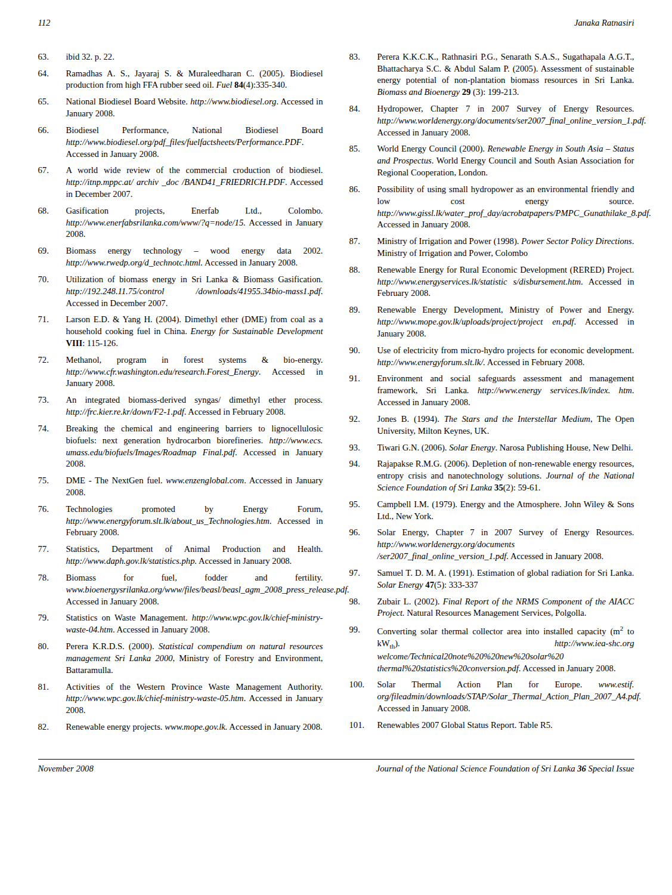112 Janaka Ratnasiri
ibid 32. p. 22.
Ramadhas A. S., Jayaraj S. & Muraleedharan C. (2005). Biodiesel production from high FFA rubber seed oil. Fuel 84(4):335-340.
National Biodiesel Board Website. http://www.biodiesel.org. Accessed in January 2008.
Biodiesel Performance, National Biodiesel Board http://www.biodiesel.org/pdf_files/fuelfactsheets/Performance.PDF. Accessed in January 2008.
A world wide review of the commercial croduction of biodiesel. http://itnp.mppc.at/ archiv _doc /BAND41_FRIEDRICH.PDF. Accessed in December 2007.
Gasification projects, Enerfab Ltd., Colombo. http://www.enerfabsrilanka.com/www/?q=node/15. Accessed in January 2008.
Biomass energy technology – wood energy data 2002. http://www.rwedp.org/d_technotc.html. Accessed in January 2008.
Utilization of biomass energy in Sri Lanka & Biomass Gasification. http://192.248.11.75/control /downloads/41955.34bio-mass1.pdf. Accessed in December 2007.
Larson E.D. & Yang H. (2004). Dimethyl ether (DME) from coal as a household cooking fuel in China. Energy for Sustainable Development VIII: 115-126.
Methanol, program in forest systems & bio-energy. http://www.cfr.washington.edu/research.Forest_Energy. Accessed in January 2008.
An integrated biomass-derived syngas/ dimethyl ether process. http://frc.kier.re.kr/down/F2-1.pdf. Accessed in February 2008.
Breaking the chemical and engineering barriers to lignocellulosic biofuels: next generation hydrocarbon biorefineries. http://www.ecs. umass.edu/biofuels/Images/Roadmap Final.pdf. Accessed in January 2008.
DME - The NextGen fuel. www.enzenglobal.com. Accessed in January 2008.
Technologies promoted by Energy Forum, http://www.energyforum.slt.lk/about_us_Technologies.htm. Accessed in February 2008.
Statistics, Department of Animal Production and Health. http://www.daph.gov.lk/statistics.php. Accessed in January 2008.
Biomass for fuel, fodder and fertility. www.bioenergysrilanka.org/www/files/beasl/beasl_agm_2008_press_release.pdf. Accessed in January 2008.
Statistics on Waste Management. http://www.wpc.gov.lk/chief-ministry-waste-04.htm. Accessed in January 2008.
Perera K.R.D.S. (2000). Statistical compendium on natural resources management Sri Lanka 2000, Ministry of Forestry and Environment, Battaramulla.
Activities of the Western Province Waste Management Authority. http://www.wpc.gov.lk/chief-ministry-waste-05.htm. Accessed in January 2008.
Renewable energy projects. www.mope.gov.lk. Accessed in January 2008.
Perera K.K.C.K., Rathnasiri P.G., Senarath S.A.S., Sugathapala A.G.T., Bhattacharya S.C. & Abdul Salam P. (2005). Assessment of sustainable energy potential of non-plantation biomass resources in Sri Lanka. Biomass and Bioenergy 29 (3): 199-213.
Hydropower, Chapter 7 in 2007 Survey of Energy Resources. http://www.worldenergy.org/documents/ser2007_final_online_version_1.pdf. Accessed in January 2008.
World Energy Council (2000). Renewable Energy in South Asia – Status and Prospectus. World Energy Council and South Asian Association for Regional Cooperation, London.
Possibility of using small hydropower as an environmental friendly and low cost energy source. http://www.gissl.lk/water_prof_day/acrobatpapers/PMPC_Gunathilake_8.pdf. Accessed in January 2008.
Ministry of Irrigation and Power (1998). Power Sector Policy Directions. Ministry of Irrigation and Power, Colombo
Renewable Energy for Rural Economic Development (RERED) Project. http://www.energyservices.lk/statistic s/disbursement.htm. Accessed in February 2008.
Renewable Energy Development, Ministry of Power and Energy. http://www.mope.gov.lk/uploads/project/project en.pdf. Accessed in January 2008.
Use of electricity from micro-hydro projects for economic development. http://www.energyforum.slt.lk/. Accessed in February 2008.
Environment and social safeguards assessment and management framework, Sri Lanka. http://www.energy services.lk/index. htm. Accessed in January 2008.
Jones B. (1994). The Stars and the Interstellar Medium, The Open University, Milton Keynes, UK.
Tiwari G.N. (2006). Solar Energy. Narosa Publishing House, New Delhi.
Rajapakse R.M.G. (2006). Depletion of non-renewable energy resources, entropy crisis and nanotechnology solutions. Journal of the National Science Foundation of Sri Lanka 35(2): 59-61.
Campbell I.M. (1979). Energy and the Atmosphere. John Wiley & Sons Ltd., New York.
Solar Energy, Chapter 7 in 2007 Survey of Energy Resources. http://www.worldenergy.org/documents /ser2007_final_online_version_1.pdf. Accessed in January 2008.
Samuel T. D. M. A. (1991). Estimation of global radiation for Sri Lanka. Solar Energy 47(5): 333-337
Zubair L. (2002). Final Report of the NRMS Component of the AIACC Project. Natural Resources Management Services, Polgolla.
Converting solar thermal collector area into installed capacity (m2 to kWth). http://www.iea-shc.org welcome/Technical20note%20%20new%20solar%20 thermal%20statistics%20conversion.pdf. Accessed in January 2008.
Solar Thermal Action Plan for Europe. www.estif. org/fileadmin/downloads/STAP/Solar_Thermal_Action_Plan_2007_A4.pdf. Accessed in January 2008.
Renewables 2007 Global Status Report. Table R5.
November 2008 Journal of the National Science Foundation of Sri Lanka 36 Special Issue